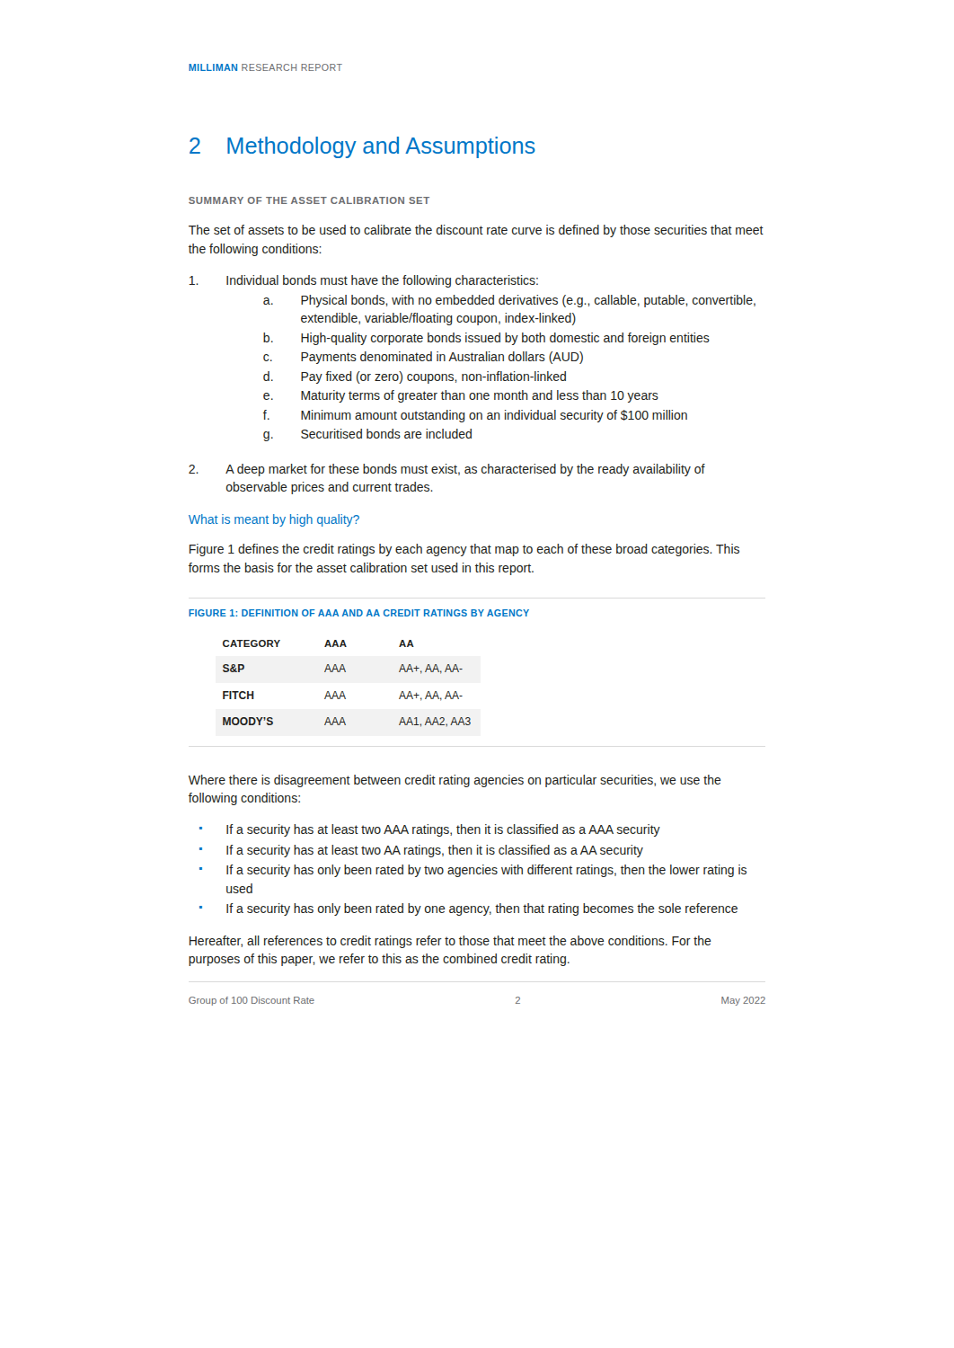MILLIMAN RESEARCH REPORT
2 Methodology and Assumptions
SUMMARY OF THE ASSET CALIBRATION SET
The set of assets to be used to calibrate the discount rate curve is defined by those securities that meet the following conditions:
Individual bonds must have the following characteristics:
Physical bonds, with no embedded derivatives (e.g., callable, putable, convertible, extendible, variable/floating coupon, index-linked)
High-quality corporate bonds issued by both domestic and foreign entities
Payments denominated in Australian dollars (AUD)
Pay fixed (or zero) coupons, non-inflation-linked
Maturity terms of greater than one month and less than 10 years
Minimum amount outstanding on an individual security of $100 million
Securitised bonds are included
A deep market for these bonds must exist, as characterised by the ready availability of observable prices and current trades.
What is meant by high quality?
Figure 1 defines the credit ratings by each agency that map to each of these broad categories. This forms the basis for the asset calibration set used in this report.
FIGURE 1: DEFINITION OF AAA AND AA CREDIT RATINGS BY AGENCY
| CATEGORY | AAA | AA |
| --- | --- | --- |
| S&P | AAA | AA+, AA, AA- |
| FITCH | AAA | AA+, AA, AA- |
| MOODY’S | AAA | AA1, AA2, AA3 |
Where there is disagreement between credit rating agencies on particular securities, we use the following conditions:
If a security has at least two AAA ratings, then it is classified as a AAA security
If a security has at least two AA ratings, then it is classified as a AA security
If a security has only been rated by two agencies with different ratings, then the lower rating is used
If a security has only been rated by one agency, then that rating becomes the sole reference
Hereafter, all references to credit ratings refer to those that meet the above conditions. For the purposes of this paper, we refer to this as the combined credit rating.
Group of 100 Discount Rate
2
May 2022